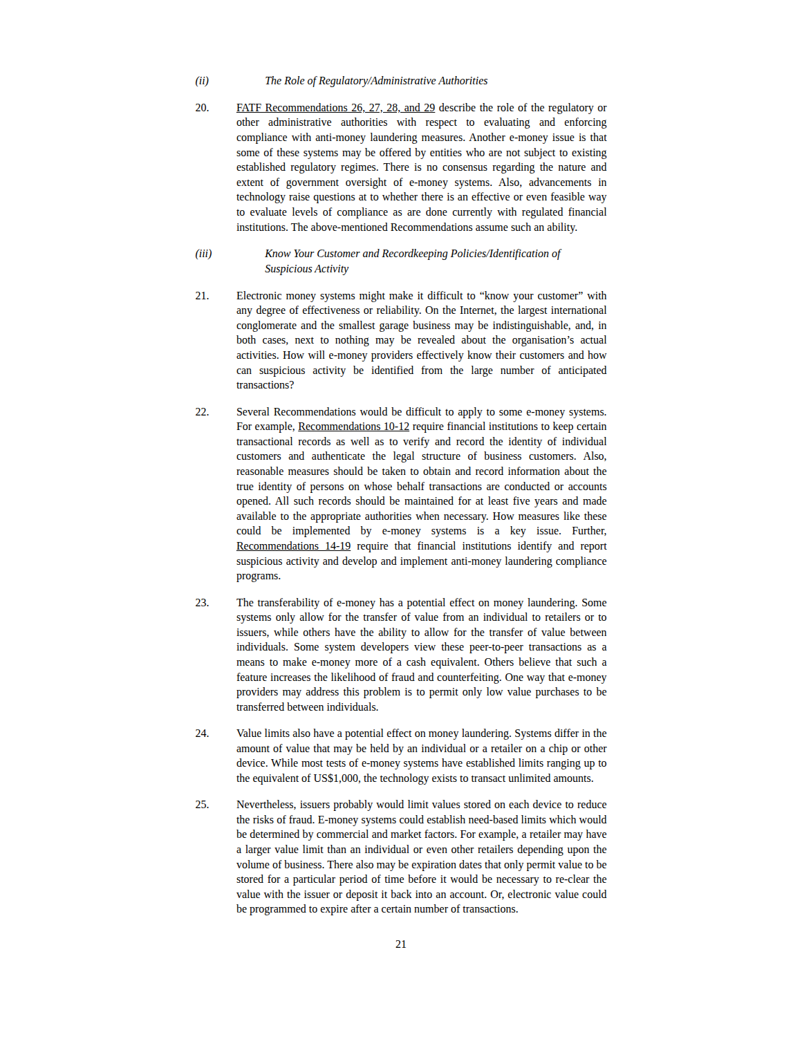(ii) The Role of Regulatory/Administrative Authorities
20. FATF Recommendations 26, 27, 28, and 29 describe the role of the regulatory or other administrative authorities with respect to evaluating and enforcing compliance with anti-money laundering measures. Another e-money issue is that some of these systems may be offered by entities who are not subject to existing established regulatory regimes. There is no consensus regarding the nature and extent of government oversight of e-money systems. Also, advancements in technology raise questions at to whether there is an effective or even feasible way to evaluate levels of compliance as are done currently with regulated financial institutions. The above-mentioned Recommendations assume such an ability.
(iii) Know Your Customer and Recordkeeping Policies/Identification of Suspicious Activity
21. Electronic money systems might make it difficult to “know your customer” with any degree of effectiveness or reliability. On the Internet, the largest international conglomerate and the smallest garage business may be indistinguishable, and, in both cases, next to nothing may be revealed about the organisation’s actual activities. How will e-money providers effectively know their customers and how can suspicious activity be identified from the large number of anticipated transactions?
22. Several Recommendations would be difficult to apply to some e-money systems. For example, Recommendations 10-12 require financial institutions to keep certain transactional records as well as to verify and record the identity of individual customers and authenticate the legal structure of business customers. Also, reasonable measures should be taken to obtain and record information about the true identity of persons on whose behalf transactions are conducted or accounts opened. All such records should be maintained for at least five years and made available to the appropriate authorities when necessary. How measures like these could be implemented by e-money systems is a key issue. Further, Recommendations 14-19 require that financial institutions identify and report suspicious activity and develop and implement anti-money laundering compliance programs.
23. The transferability of e-money has a potential effect on money laundering. Some systems only allow for the transfer of value from an individual to retailers or to issuers, while others have the ability to allow for the transfer of value between individuals. Some system developers view these peer-to-peer transactions as a means to make e-money more of a cash equivalent. Others believe that such a feature increases the likelihood of fraud and counterfeiting. One way that e-money providers may address this problem is to permit only low value purchases to be transferred between individuals.
24. Value limits also have a potential effect on money laundering. Systems differ in the amount of value that may be held by an individual or a retailer on a chip or other device. While most tests of e-money systems have established limits ranging up to the equivalent of US$1,000, the technology exists to transact unlimited amounts.
25. Nevertheless, issuers probably would limit values stored on each device to reduce the risks of fraud. E-money systems could establish need-based limits which would be determined by commercial and market factors. For example, a retailer may have a larger value limit than an individual or even other retailers depending upon the volume of business. There also may be expiration dates that only permit value to be stored for a particular period of time before it would be necessary to re-clear the value with the issuer or deposit it back into an account. Or, electronic value could be programmed to expire after a certain number of transactions.
21